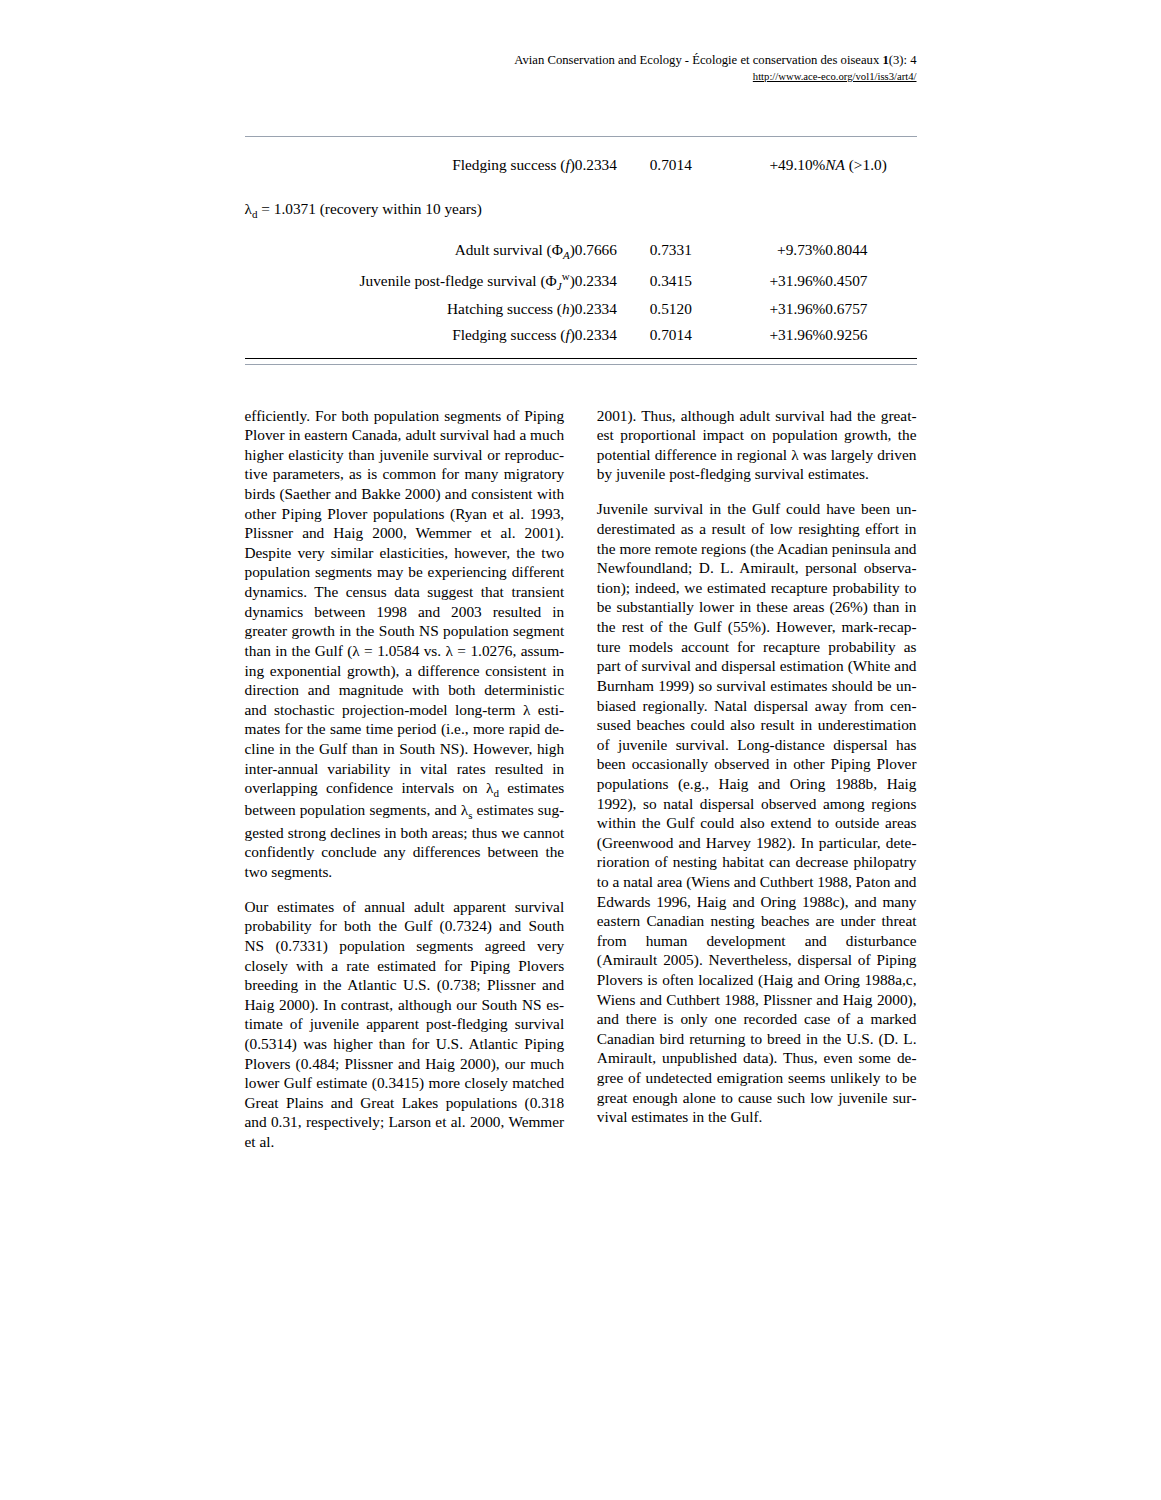Avian Conservation and Ecology - Écologie et conservation des oiseaux 1(3): 4 http://www.ace-eco.org/vol1/iss3/art4/
| Fledging success ( f ) | 0.2334 | 0.7014 | +49.10% | NA (>1.0) |
| λ d = 1.0371 (recovery within 10 years) |
| Adult survival (Φ A ) | 0.7666 | 0.7331 | +9.73% | 0.8044 |
| Juvenile post-fledge survival (Φ J w ) | 0.2334 | 0.3415 | +31.96% | 0.4507 |
| Hatching success ( h ) | 0.2334 | 0.5120 | +31.96% | 0.6757 |
| Fledging success ( f ) | 0.2334 | 0.7014 | +31.96% | 0.9256 |
efficiently. For both population segments of Piping Plover in eastern Canada, adult survival had a much higher elasticity than juvenile survival or reproductive parameters, as is common for many migratory birds (Saether and Bakke 2000) and consistent with other Piping Plover populations (Ryan et al. 1993, Plissner and Haig 2000, Wemmer et al. 2001). Despite very similar elasticities, however, the two population segments may be experiencing different dynamics. The census data suggest that transient dynamics between 1998 and 2003 resulted in greater growth in the South NS population segment than in the Gulf (λ = 1.0584 vs. λ = 1.0276, assuming exponential growth), a difference consistent in direction and magnitude with both deterministic and stochastic projection-model long-term λ estimates for the same time period (i.e., more rapid decline in the Gulf than in South NS). However, high inter-annual variability in vital rates resulted in overlapping confidence intervals on λd estimates between population segments, and λs estimates suggested strong declines in both areas; thus we cannot confidently conclude any differences between the two segments.
Our estimates of annual adult apparent survival probability for both the Gulf (0.7324) and South NS (0.7331) population segments agreed very closely with a rate estimated for Piping Plovers breeding in the Atlantic U.S. (0.738; Plissner and Haig 2000). In contrast, although our South NS estimate of juvenile apparent post-fledging survival (0.5314) was higher than for U.S. Atlantic Piping Plovers (0.484; Plissner and Haig 2000), our much lower Gulf estimate (0.3415) more closely matched Great Plains and Great Lakes populations (0.318 and 0.31, respectively; Larson et al. 2000, Wemmer et al.
2001). Thus, although adult survival had the greatest proportional impact on population growth, the potential difference in regional λ was largely driven by juvenile post-fledging survival estimates.
Juvenile survival in the Gulf could have been underestimated as a result of low resighting effort in the more remote regions (the Acadian peninsula and Newfoundland; D. L. Amirault, personal observation); indeed, we estimated recapture probability to be substantially lower in these areas (26%) than in the rest of the Gulf (55%). However, mark-recapture models account for recapture probability as part of survival and dispersal estimation (White and Burnham 1999) so survival estimates should be unbiased regionally. Natal dispersal away from censused beaches could also result in underestimation of juvenile survival. Long-distance dispersal has been occasionally observed in other Piping Plover populations (e.g., Haig and Oring 1988b, Haig 1992), so natal dispersal observed among regions within the Gulf could also extend to outside areas (Greenwood and Harvey 1982). In particular, deterioration of nesting habitat can decrease philopatry to a natal area (Wiens and Cuthbert 1988, Paton and Edwards 1996, Haig and Oring 1988c), and many eastern Canadian nesting beaches are under threat from human development and disturbance (Amirault 2005). Nevertheless, dispersal of Piping Plovers is often localized (Haig and Oring 1988a,c, Wiens and Cuthbert 1988, Plissner and Haig 2000), and there is only one recorded case of a marked Canadian bird returning to breed in the U.S. (D. L. Amirault, unpublished data). Thus, even some degree of undetected emigration seems unlikely to be great enough alone to cause such low juvenile survival estimates in the Gulf.